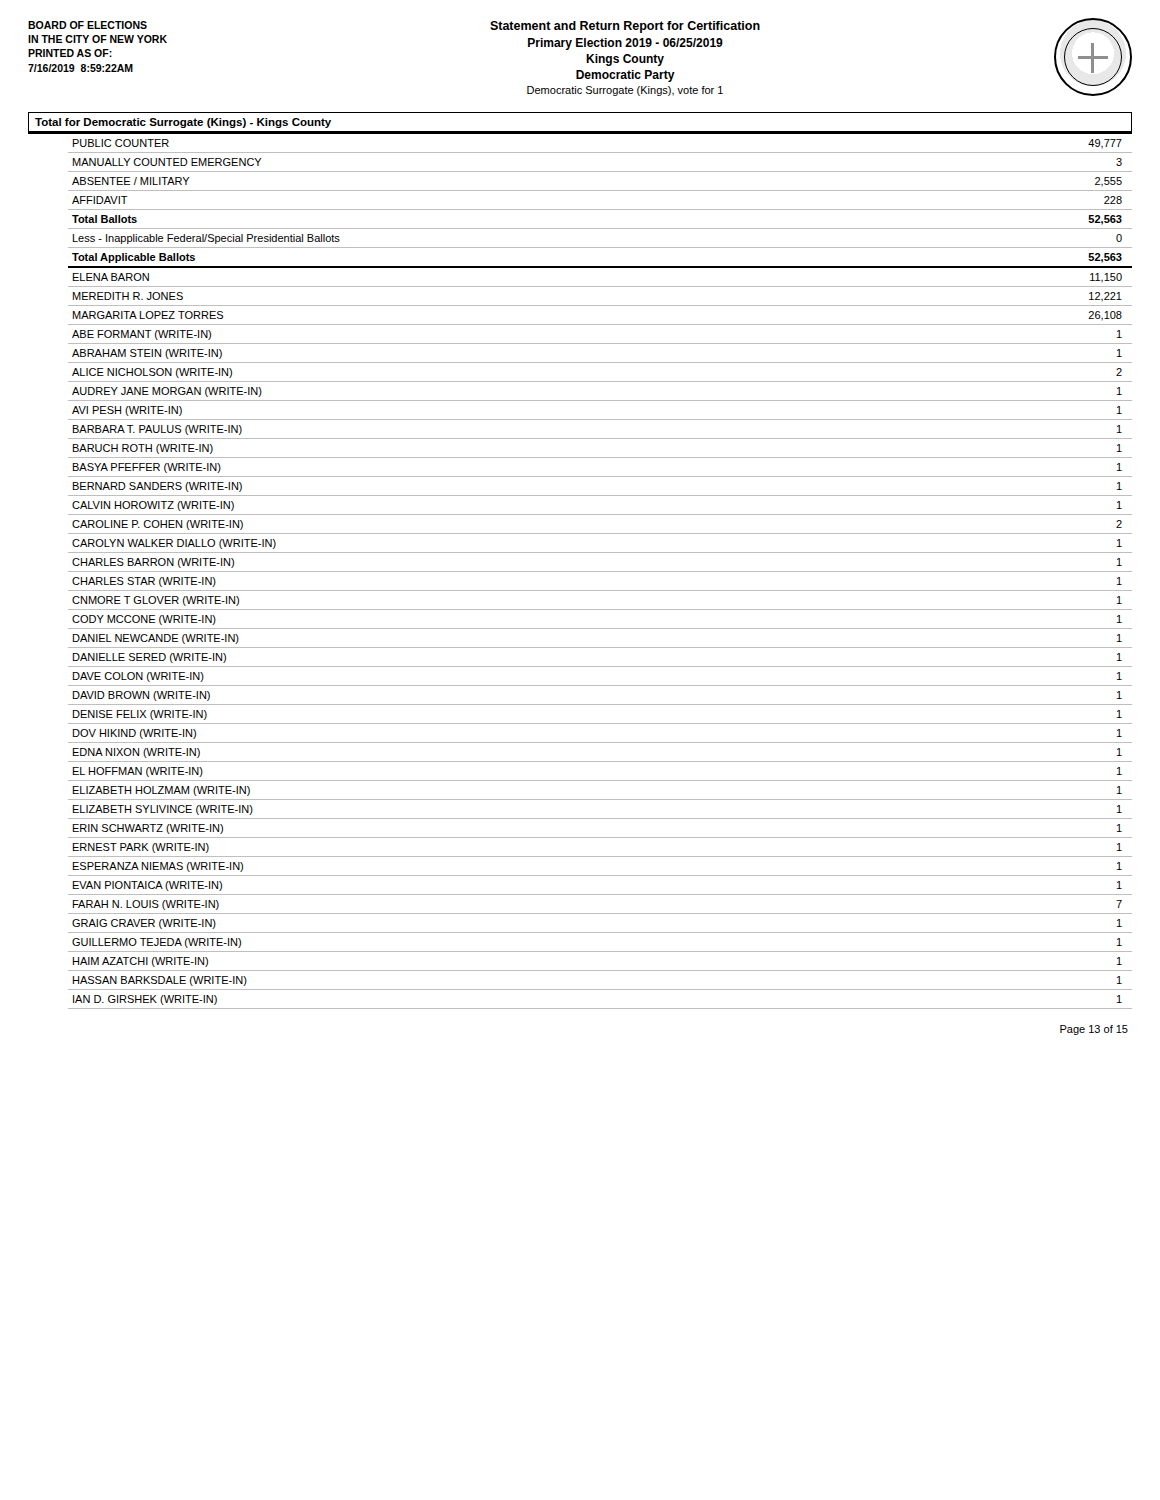BOARD OF ELECTIONS
IN THE CITY OF NEW YORK
PRINTED AS OF:
7/16/2019 8:59:22AM
Statement and Return Report for Certification
Primary Election 2019 - 06/25/2019
Kings County
Democratic Party
Democratic Surrogate (Kings), vote for 1
Total for Democratic Surrogate (Kings) - Kings County
| PUBLIC COUNTER | 49,777 |
| MANUALLY COUNTED EMERGENCY | 3 |
| ABSENTEE / MILITARY | 2,555 |
| AFFIDAVIT | 228 |
| Total Ballots | 52,563 |
| Less - Inapplicable Federal/Special Presidential Ballots | 0 |
| Total Applicable Ballots | 52,563 |
| ELENA BARON | 11,150 |
| MEREDITH R. JONES | 12,221 |
| MARGARITA LOPEZ TORRES | 26,108 |
| ABE FORMANT (WRITE-IN) | 1 |
| ABRAHAM STEIN (WRITE-IN) | 1 |
| ALICE NICHOLSON (WRITE-IN) | 2 |
| AUDREY JANE MORGAN (WRITE-IN) | 1 |
| AVI PESH (WRITE-IN) | 1 |
| BARBARA T. PAULUS (WRITE-IN) | 1 |
| BARUCH ROTH (WRITE-IN) | 1 |
| BASYA PFEFFER (WRITE-IN) | 1 |
| BERNARD SANDERS (WRITE-IN) | 1 |
| CALVIN HOROWITZ (WRITE-IN) | 1 |
| CAROLINE P. COHEN (WRITE-IN) | 2 |
| CAROLYN WALKER DIALLO (WRITE-IN) | 1 |
| CHARLES BARRON (WRITE-IN) | 1 |
| CHARLES STAR (WRITE-IN) | 1 |
| CNMORE T GLOVER (WRITE-IN) | 1 |
| CODY MCCONE (WRITE-IN) | 1 |
| DANIEL NEWCANDE (WRITE-IN) | 1 |
| DANIELLE SERED (WRITE-IN) | 1 |
| DAVE COLON (WRITE-IN) | 1 |
| DAVID BROWN (WRITE-IN) | 1 |
| DENISE FELIX (WRITE-IN) | 1 |
| DOV HIKIND (WRITE-IN) | 1 |
| EDNA NIXON (WRITE-IN) | 1 |
| EL HOFFMAN (WRITE-IN) | 1 |
| ELIZABETH HOLZMAM (WRITE-IN) | 1 |
| ELIZABETH SYLIVINCE (WRITE-IN) | 1 |
| ERIN SCHWARTZ (WRITE-IN) | 1 |
| ERNEST PARK (WRITE-IN) | 1 |
| ESPERANZA NIEMAS (WRITE-IN) | 1 |
| EVAN PIONTAICA (WRITE-IN) | 1 |
| FARAH N. LOUIS (WRITE-IN) | 7 |
| GRAIG CRAVER (WRITE-IN) | 1 |
| GUILLERMO TEJEDA (WRITE-IN) | 1 |
| HAIM AZATCHI (WRITE-IN) | 1 |
| HASSAN BARKSDALE (WRITE-IN) | 1 |
| IAN D. GIRSHEK (WRITE-IN) | 1 |
Page 13 of 15